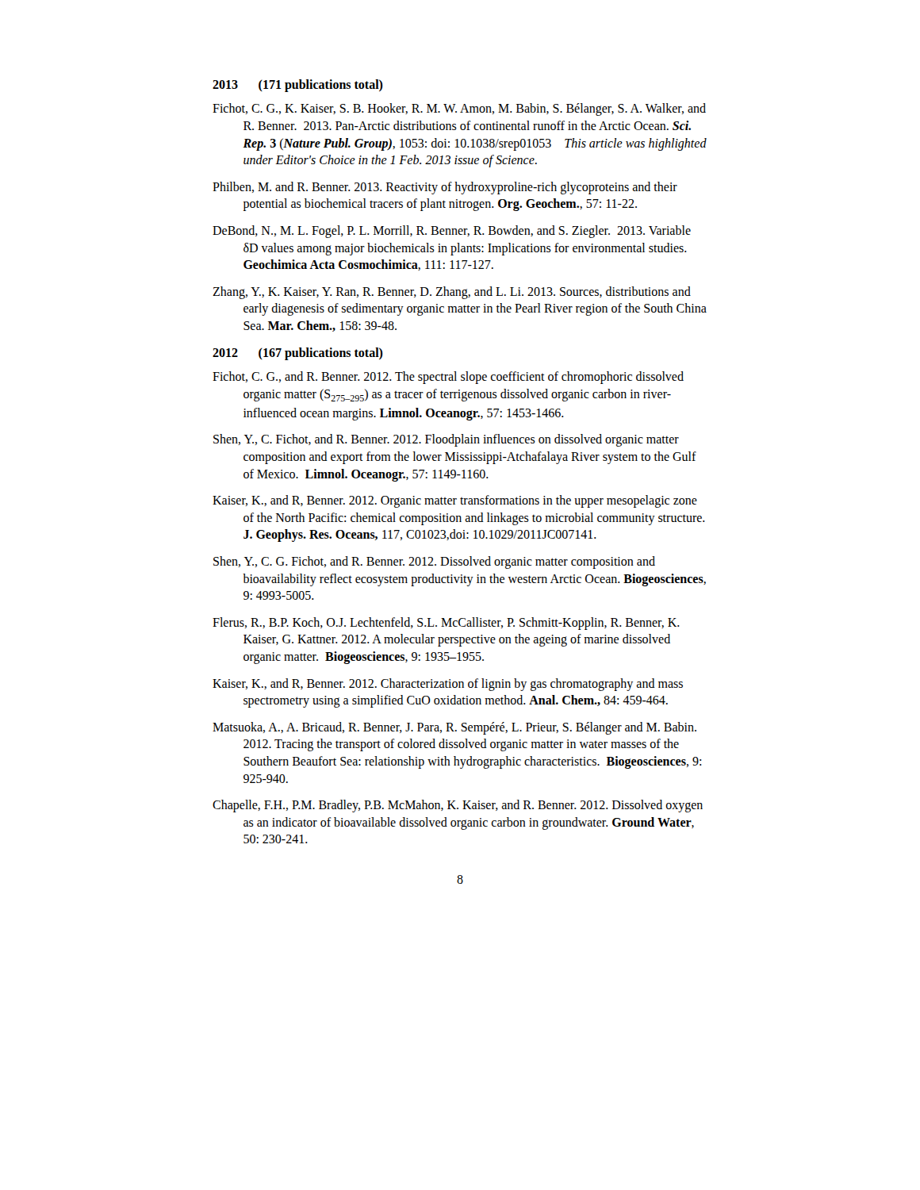2013(171 publications total)
Fichot, C. G., K. Kaiser, S. B. Hooker, R. M. W. Amon, M. Babin, S. Bélanger, S. A. Walker, and R. Benner. 2013. Pan-Arctic distributions of continental runoff in the Arctic Ocean. Sci. Rep. 3 (Nature Publ. Group), 1053: doi: 10.1038/srep01053 This article was highlighted under Editor's Choice in the 1 Feb. 2013 issue of Science.
Philben, M. and R. Benner. 2013. Reactivity of hydroxyproline-rich glycoproteins and their potential as biochemical tracers of plant nitrogen. Org. Geochem., 57: 11-22.
DeBond, N., M. L. Fogel, P. L. Morrill, R. Benner, R. Bowden, and S. Ziegler. 2013. Variable δD values among major biochemicals in plants: Implications for environmental studies. Geochimica Acta Cosmochimica, 111: 117-127.
Zhang, Y., K. Kaiser, Y. Ran, R. Benner, D. Zhang, and L. Li. 2013. Sources, distributions and early diagenesis of sedimentary organic matter in the Pearl River region of the South China Sea. Mar. Chem., 158: 39-48.
2012(167 publications total)
Fichot, C. G., and R. Benner. 2012. The spectral slope coefficient of chromophoric dissolved organic matter (S275–295) as a tracer of terrigenous dissolved organic carbon in river-influenced ocean margins. Limnol. Oceanogr., 57: 1453-1466.
Shen, Y., C. Fichot, and R. Benner. 2012. Floodplain influences on dissolved organic matter composition and export from the lower Mississippi-Atchafalaya River system to the Gulf of Mexico. Limnol. Oceanogr., 57: 1149-1160.
Kaiser, K., and R, Benner. 2012. Organic matter transformations in the upper mesopelagic zone of the North Pacific: chemical composition and linkages to microbial community structure. J. Geophys. Res. Oceans, 117, C01023,doi: 10.1029/2011JC007141.
Shen, Y., C. G. Fichot, and R. Benner. 2012. Dissolved organic matter composition and bioavailability reflect ecosystem productivity in the western Arctic Ocean. Biogeosciences, 9: 4993-5005.
Flerus, R., B.P. Koch, O.J. Lechtenfeld, S.L. McCallister, P. Schmitt-Kopplin, R. Benner, K. Kaiser, G. Kattner. 2012. A molecular perspective on the ageing of marine dissolved organic matter. Biogeosciences, 9: 1935–1955.
Kaiser, K., and R, Benner. 2012. Characterization of lignin by gas chromatography and mass spectrometry using a simplified CuO oxidation method. Anal. Chem., 84: 459-464.
Matsuoka, A., A. Bricaud, R. Benner, J. Para, R. Sempéré, L. Prieur, S. Bélanger and M. Babin. 2012. Tracing the transport of colored dissolved organic matter in water masses of the Southern Beaufort Sea: relationship with hydrographic characteristics. Biogeosciences, 9: 925-940.
Chapelle, F.H., P.M. Bradley, P.B. McMahon, K. Kaiser, and R. Benner. 2012. Dissolved oxygen as an indicator of bioavailable dissolved organic carbon in groundwater. Ground Water, 50: 230-241.
8